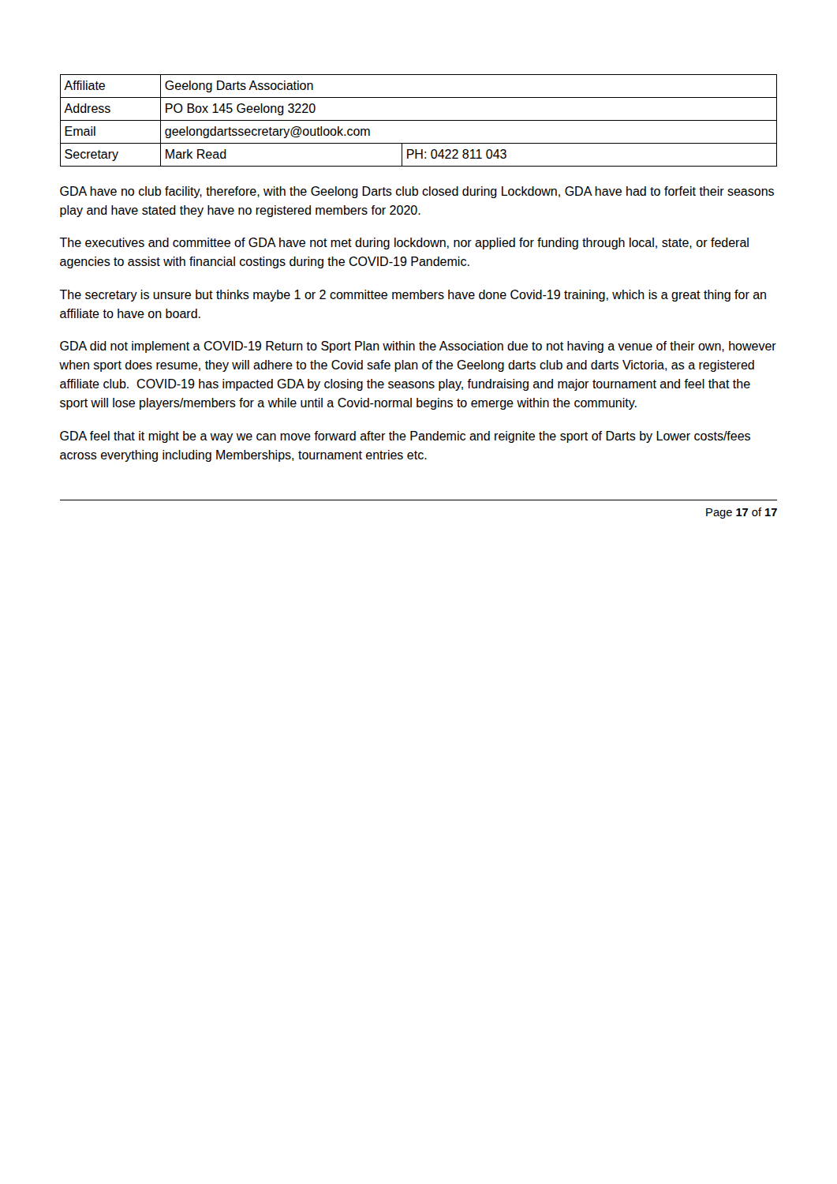| Affiliate | Geelong Darts Association |
| Address | PO Box 145 Geelong 3220 |
| Email | geelongdartssecretary@outlook.com |
| Secretary | Mark Read | PH: 0422 811 043 |
GDA have no club facility, therefore, with the Geelong Darts club closed during Lockdown, GDA have had to forfeit their seasons play and have stated they have no registered members for 2020.
The executives and committee of GDA have not met during lockdown, nor applied for funding through local, state, or federal agencies to assist with financial costings during the COVID-19 Pandemic.
The secretary is unsure but thinks maybe 1 or 2 committee members have done Covid-19 training, which is a great thing for an affiliate to have on board.
GDA did not implement a COVID-19 Return to Sport Plan within the Association due to not having a venue of their own, however when sport does resume, they will adhere to the Covid safe plan of the Geelong darts club and darts Victoria, as a registered affiliate club. COVID-19 has impacted GDA by closing the seasons play, fundraising and major tournament and feel that the sport will lose players/members for a while until a Covid-normal begins to emerge within the community.
GDA feel that it might be a way we can move forward after the Pandemic and reignite the sport of Darts by Lower costs/fees across everything including Memberships, tournament entries etc.
Page 17 of 17